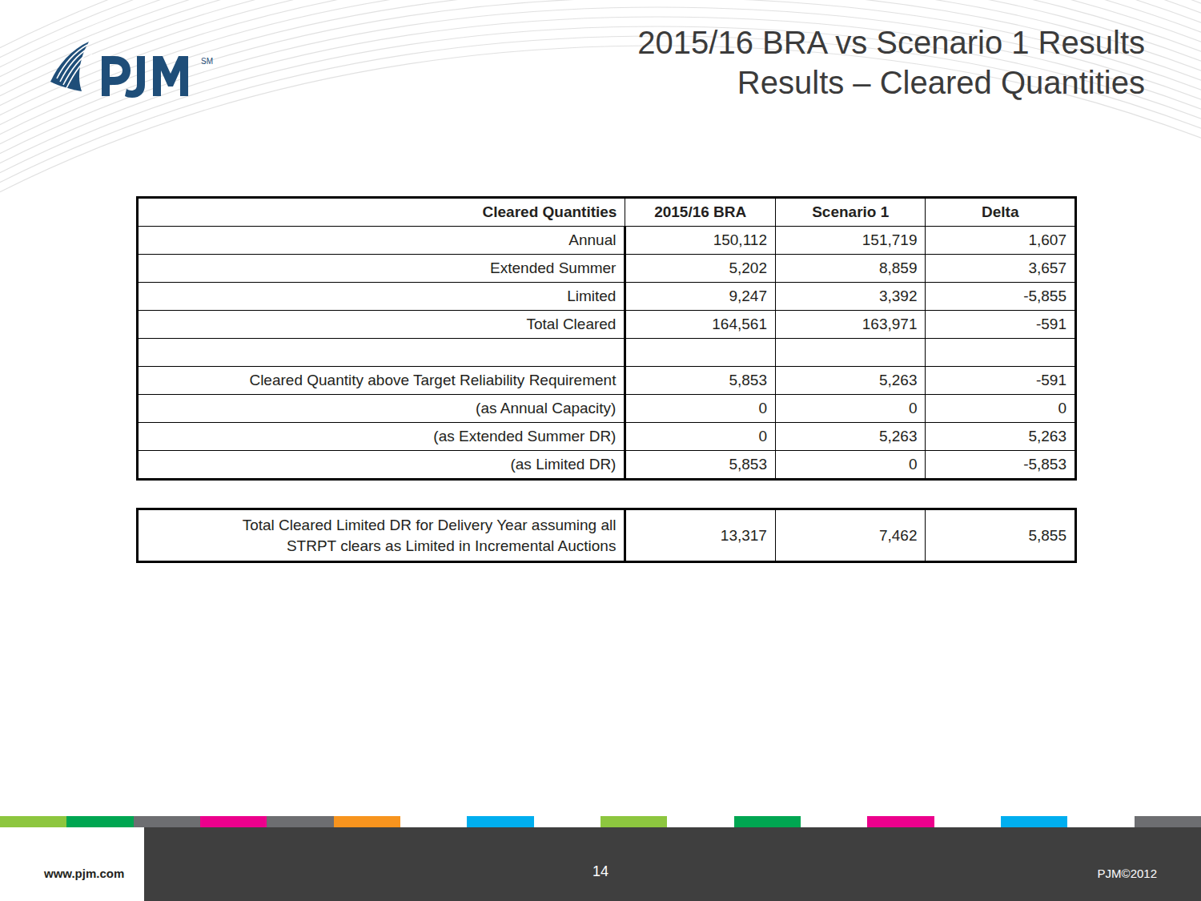SM
2015/16 BRA vs Scenario 1 Results Results – Cleared Quantities
| Cleared Quantities | 2015/16 BRA | Scenario 1 | Delta |
| --- | --- | --- | --- |
| Annual | 150,112 | 151,719 | 1,607 |
| Extended Summer | 5,202 | 8,859 | 3,657 |
| Limited | 9,247 | 3,392 | -5,855 |
| Total Cleared | 164,561 | 163,971 | -591 |
| Cleared Quantity above Target Reliability Requirement | 5,853 | 5,263 | -591 |
| (as Annual Capacity) | 0 | 0 | 0 |
| (as Extended Summer DR) | 0 | 5,263 | 5,263 |
| (as Limited DR) | 5,853 | 0 | -5,853 |
| Total Cleared Limited DR for Delivery Year assuming all STRPT clears as Limited in Incremental Auctions | 13,317 | 7,462 | 5,855 |
www.pjm.com
14
PJM©2012